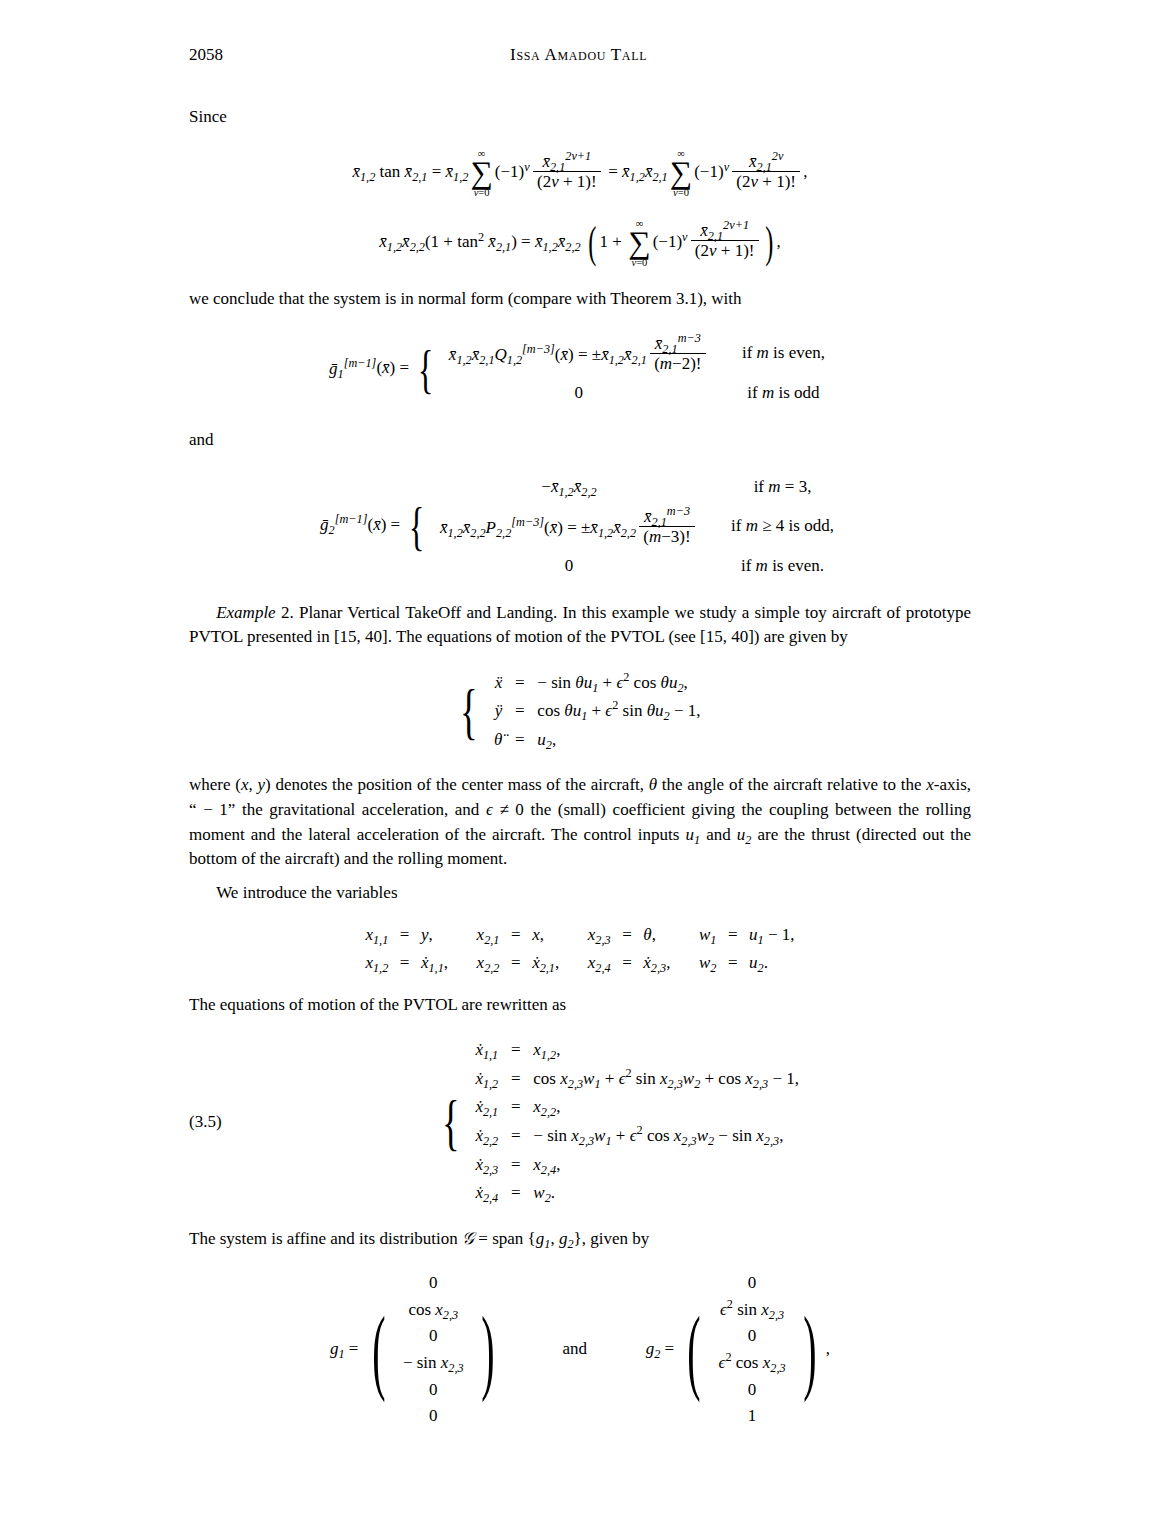2058 Issa Amadou Tall 2058
Since
x̄1,2 tan x̄2,1 = x̄1,2∞∑ν=0(−1)νx̄2,12ν+1(2ν + 1)! = x̄1,2x̄2,1∞∑ν=0(−1)νx̄2,12ν(2ν + 1)!,
x̄1,2x̄2,2(1 + tan2 x̄2,1) = x̄1,2x̄2,2 (1 + ∞∑ν=0(−1)νx̄2,12ν+1(2ν + 1)!),
we conclude that the system is in normal form (compare with Theorem 3.1), with
ḡ1[m−1](x̄) = {
| x̄ 1,2 x̄ 2,1 Q 1,2 [m−3] ( x̄ ) = ± x̄ 1,2 x̄ 2,1 x̄ 2,1 m−3 ( m −2)! | if m is even, |
| 0 | if m is odd |
and
ḡ2[m−1](x̄) = {
| − x̄ 1,2 x̄ 2,2 | if m = 3, |
| x̄ 1,2 x̄ 2,2 P 2,2 [m−3] ( x̄ ) = ± x̄ 1,2 x̄ 2,2 x̄ 2,1 m−3 ( m −3)! | if m ≥ 4 is odd, |
| 0 | if m is even. |
Example 2. Planar Vertical TakeOff and Landing. In this example we study a simple toy aircraft of prototype PVTOL presented in [15, 40]. The equations of motion of the PVTOL (see [15, 40]) are given by
{
| ẍ | = | − sin θu 1 + ϵ 2 cos θu 2 , |
| ÿ | = | cos θu 1 + ϵ 2 sin θu 2 − 1, |
| θ̈ | = | u 2 , |
where (x, y) denotes the position of the center mass of the aircraft, θ the angle of the aircraft relative to the x-axis, “ − 1” the gravitational acceleration, and ϵ ≠ 0 the (small) coefficient giving the coupling between the rolling moment and the lateral acceleration of the aircraft. The control inputs u1 and u2 are the thrust (directed out the bottom of the aircraft) and the rolling moment.
We introduce the variables
| x 1,1 | = | y , | x 2,1 | = | x , | x 2,3 | = | θ , | w 1 | = | u 1 − 1, |
| x 1,2 | = | ẋ 1,1 , | x 2,2 | = | ẋ 2,1 , | x 2,4 | = | ẋ 2,3 , | w 2 | = | u 2 . |
The equations of motion of the PVTOL are rewritten as
(3.5) {
| ẋ 1,1 | = | x 1,2 , |
| ẋ 1,2 | = | cos x 2,3 w 1 + ϵ 2 sin x 2,3 w 2 + cos x 2,3 − 1, |
| ẋ 2,1 | = | x 2,2 , |
| ẋ 2,2 | = | − sin x 2,3 w 1 + ϵ 2 cos x 2,3 w 2 − sin x 2,3 , |
| ẋ 2,3 | = | x 2,4 , |
| ẋ 2,4 | = | w 2 . |
The system is affine and its distribution 𝒢 = span {g1, g2}, given by
g1 = (
| 0 |
| cos x 2,3 |
| 0 |
| − sin x 2,3 |
| 0 |
| 0 |
) and g2 = (
| 0 |
| ϵ 2 sin x 2,3 |
| 0 |
| ϵ 2 cos x 2,3 |
| 0 |
| 1 |
) ,